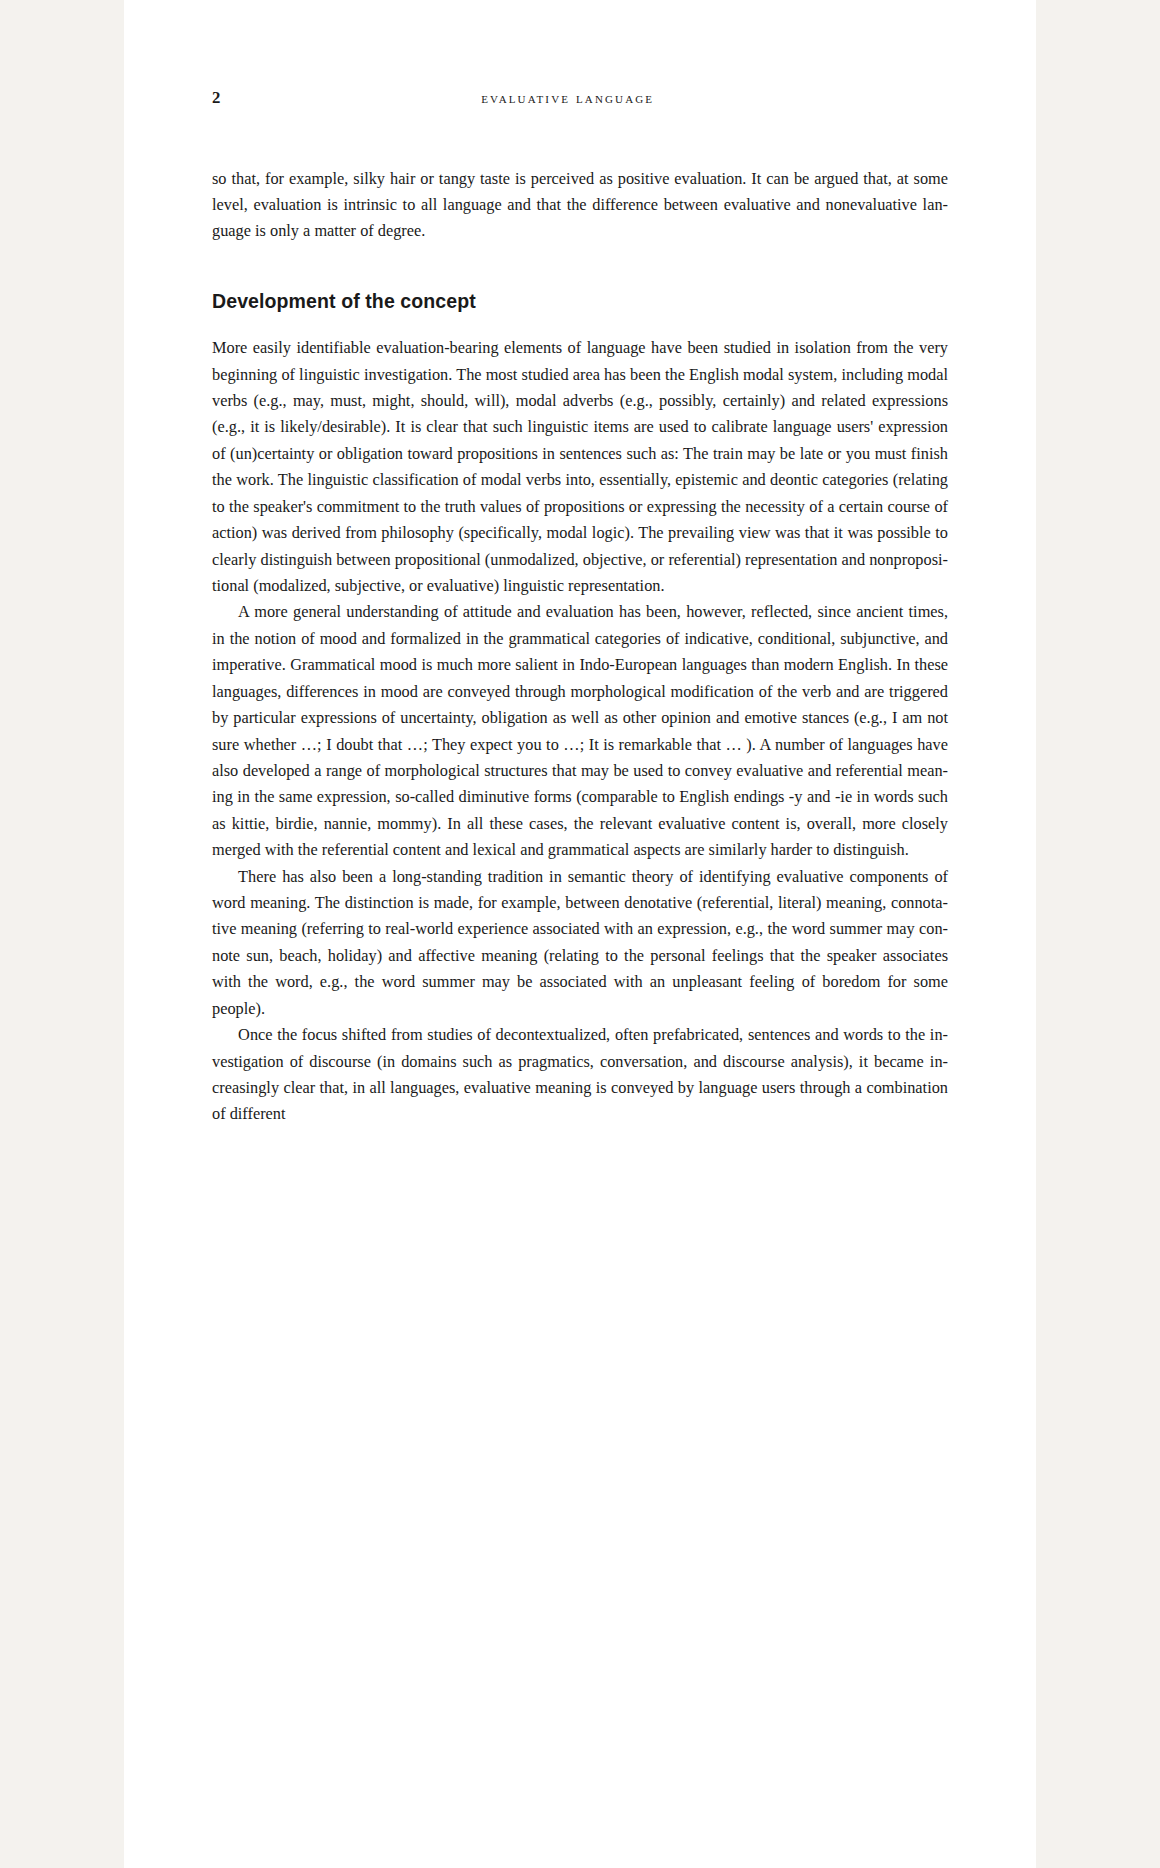2 Evaluative Language
so that, for example, silky hair or tangy taste is perceived as positive evaluation. It can be argued that, at some level, evaluation is intrinsic to all language and that the difference between evaluative and nonevaluative language is only a matter of degree.
Development of the concept
More easily identifiable evaluation-bearing elements of language have been studied in isolation from the very beginning of linguistic investigation. The most studied area has been the English modal system, including modal verbs (e.g., may, must, might, should, will), modal adverbs (e.g., possibly, certainly) and related expressions (e.g., it is likely/desirable). It is clear that such linguistic items are used to calibrate language users' expression of (un)certainty or obligation toward propositions in sentences such as: The train may be late or you must finish the work. The linguistic classification of modal verbs into, essentially, epistemic and deontic categories (relating to the speaker's commitment to the truth values of propositions or expressing the necessity of a certain course of action) was derived from philosophy (specifically, modal logic). The prevailing view was that it was possible to clearly distinguish between propositional (unmodalized, objective, or referential) representation and nonpropositional (modalized, subjective, or evaluative) linguistic representation.
A more general understanding of attitude and evaluation has been, however, reflected, since ancient times, in the notion of mood and formalized in the grammatical categories of indicative, conditional, subjunctive, and imperative. Grammatical mood is much more salient in Indo-European languages than modern English. In these languages, differences in mood are conveyed through morphological modification of the verb and are triggered by particular expressions of uncertainty, obligation as well as other opinion and emotive stances (e.g., I am not sure whether …; I doubt that …; They expect you to …; It is remarkable that … ). A number of languages have also developed a range of morphological structures that may be used to convey evaluative and referential meaning in the same expression, so-called diminutive forms (comparable to English endings -y and -ie in words such as kittie, birdie, nannie, mommy). In all these cases, the relevant evaluative content is, overall, more closely merged with the referential content and lexical and grammatical aspects are similarly harder to distinguish.
There has also been a long-standing tradition in semantic theory of identifying evaluative components of word meaning. The distinction is made, for example, between denotative (referential, literal) meaning, connotative meaning (referring to real-world experience associated with an expression, e.g., the word summer may connote sun, beach, holiday) and affective meaning (relating to the personal feelings that the speaker associates with the word, e.g., the word summer may be associated with an unpleasant feeling of boredom for some people).
Once the focus shifted from studies of decontextualized, often prefabricated, sentences and words to the investigation of discourse (in domains such as pragmatics, conversation, and discourse analysis), it became increasingly clear that, in all languages, evaluative meaning is conveyed by language users through a combination of different